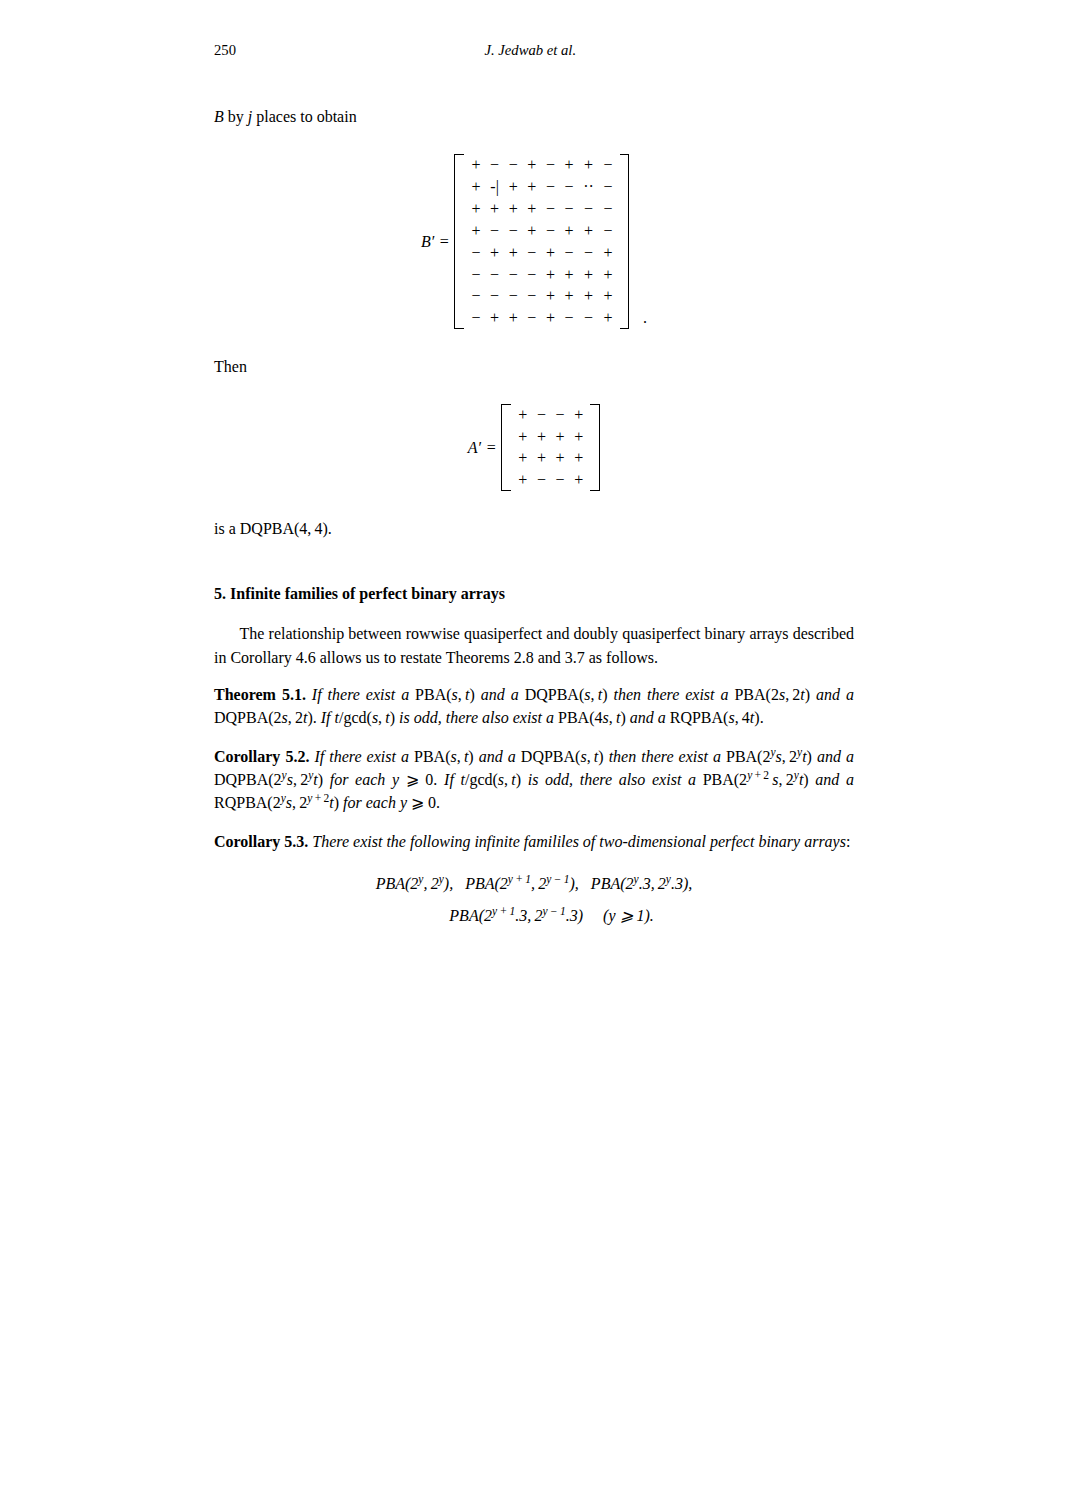250 J. Jedwab et al.
B by j places to obtain
B′ =
| + | − | − | + | − | + | + | − |
| + | -/ | + | + | − | − | ·· | − |
| + | + | + | + | − | − | − | − |
| + | − | − | + | − | + | + | − |
| − | + | + | − | + | − | − | + |
| − | − | − | − | + | + | + | + |
| − | − | − | − | + | + | + | + |
| − | + | + | − | + | − | − | + |
.
Then
A′ =
| + | − | − | + |
| + | + | + | + |
| + | + | + | + |
| + | − | − | + |
is a DQPBA(4, 4).
5. Infinite families of perfect binary arrays
The relationship between rowwise quasiperfect and doubly quasiperfect binary arrays described in Corollary 4.6 allows us to restate Theorems 2.8 and 3.7 as follows.
Theorem 5.1. If there exist a PBA(s, t) and a DQPBA(s, t) then there exist a PBA(2s, 2t) and a DQPBA(2s, 2t). If t/gcd(s, t) is odd, there also exist a PBA(4s, t) and a RQPBA(s, 4t).
Corollary 5.2. If there exist a PBA(s, t) and a DQPBA(s, t) then there exist a PBA(2ys, 2yt) and a DQPBA(2ys, 2yt) for each y ⩾ 0. If t/gcd(s, t) is odd, there also exist a PBA(2y + 2 s, 2yt) and a RQPBA(2ys, 2y + 2t) for each y ⩾ 0.
Corollary 5.3. There exist the following infinite famililes of two-dimensional perfect binary arrays:
PBA(2y, 2y), PBA(2y + 1, 2y − 1), PBA(2y.3, 2y.3),
PBA(2y + 1.3, 2y − 1.3) (y ⩾ 1).